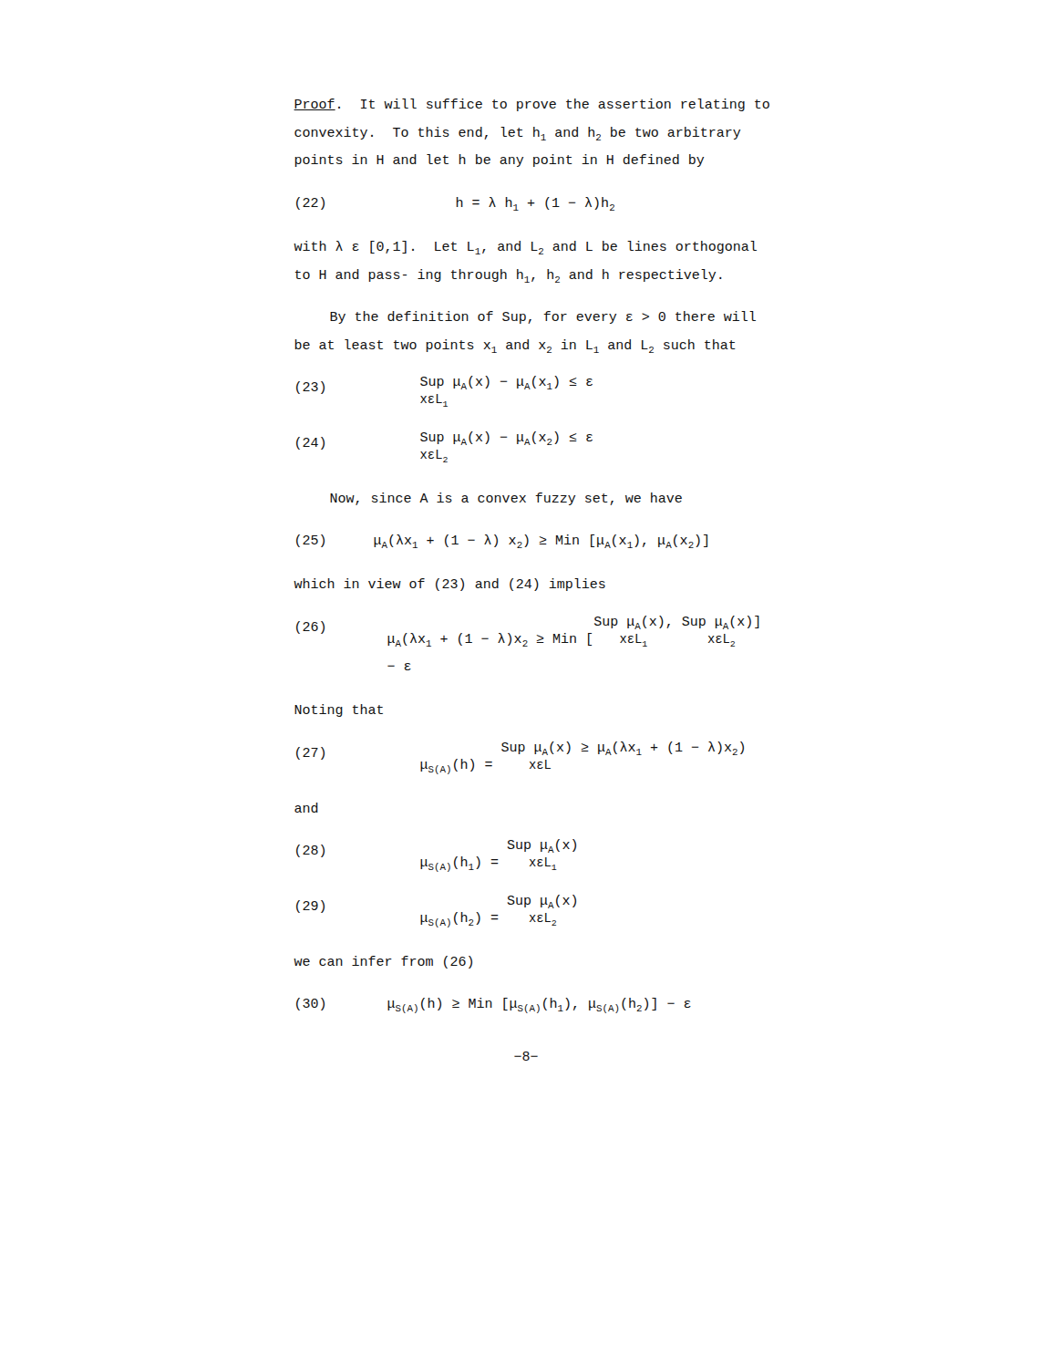Proof. It will suffice to prove the assertion relating to convexity. To this end, let h1 and h2 be two arbitrary points in H and let h be any point in H defined by
(22)
h = λ h1 + (1 − λ)h2
with λ ε [0,1]. Let L1, and L2 and L be lines orthogonal to H and pass‑ ing through h1, h2 and h respectively.
By the definition of Sup, for every ε > 0 there will be at least two points x1 and x2 in L1 and L2 such that
(23)
Sup μA(x) − μA(x1) ≤ ε xεL1
(24)
Sup μA(x) − μA(x2) ≤ ε xεL2
Now, since A is a convex fuzzy set, we have
(25)
μA(λx1 + (1 − λ) x2) ≥ Min [μA(x1), μA(x2)]
which in view of (23) and (24) implies
(26)
μA(λx1 + (1 − λ)x2 ≥ Min [Sup μA(x), xεL1 Sup μA(x)] xεL2 − ε
Noting that
(27)
μS(A)(h) = Sup μA(x) ≥ μA(λx1 + (1 − λ)x2) xεL
and
(28)
μS(A)(h1) = Sup μA(x) xεL1
(29)
μS(A)(h2) = Sup μA(x) xεL2
we can infer from (26)
(30)
μS(A)(h) ≥ Min [μS(A)(h1), μS(A)(h2)] − ε
−8−